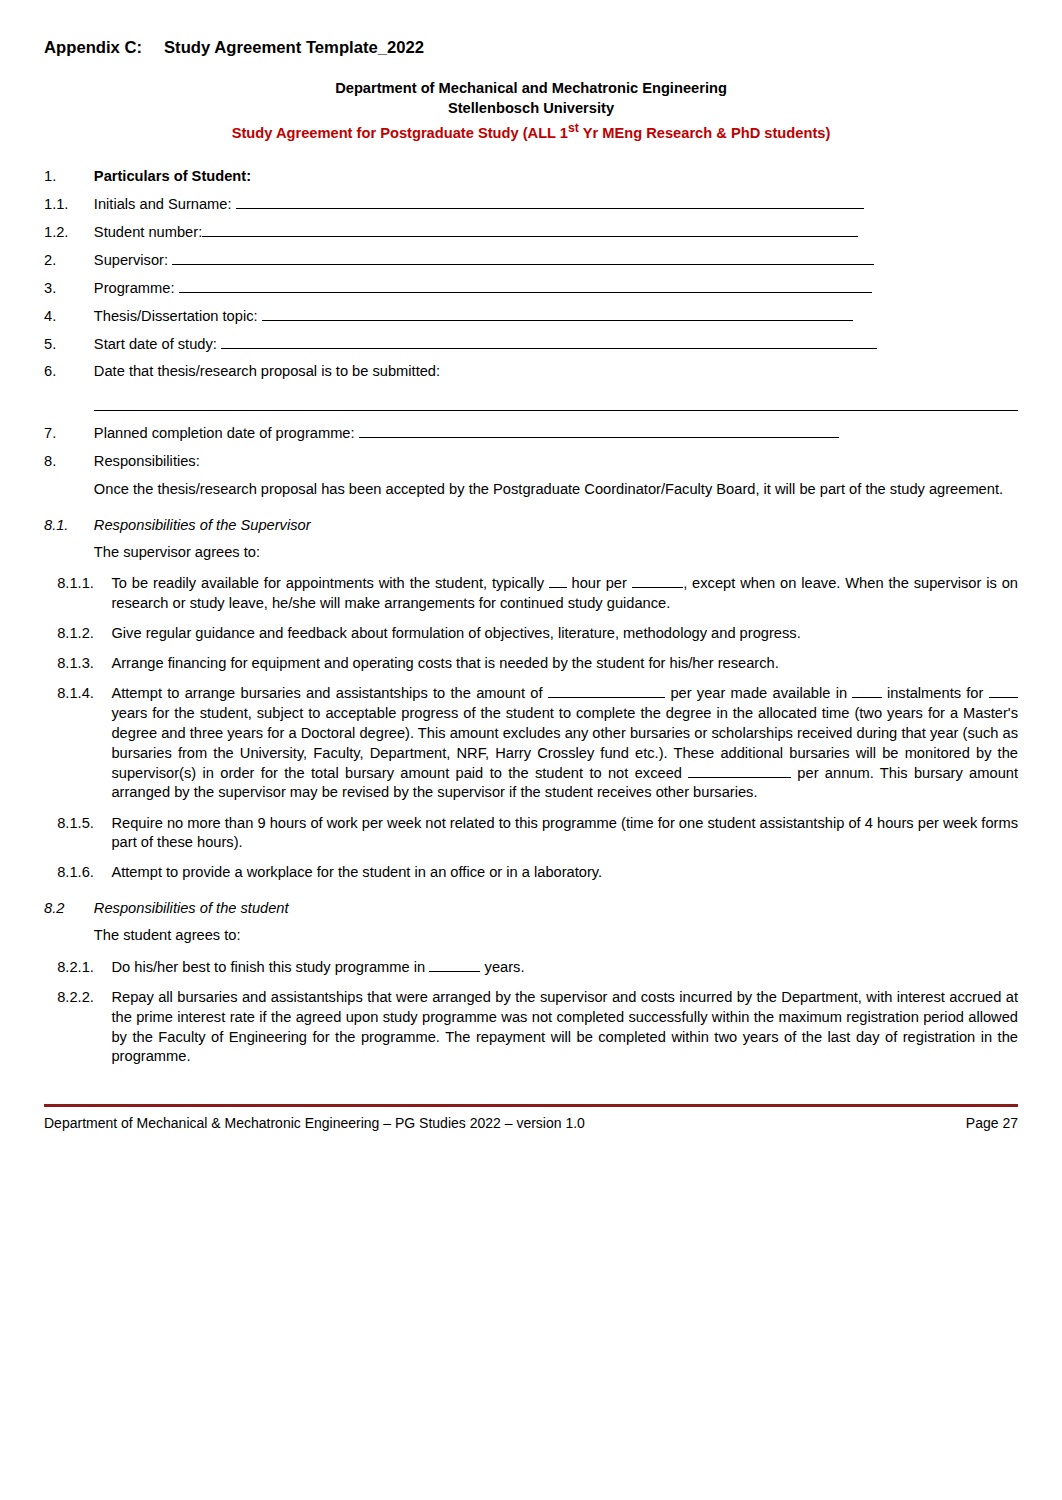Appendix C: Study Agreement Template_2022
Department of Mechanical and Mechatronic Engineering
Stellenbosch University
Study Agreement for Postgraduate Study (ALL 1st Yr MEng Research & PhD students)
1. Particulars of Student:
1.1. Initials and Surname:
1.2. Student number:
2. Supervisor:
3. Programme:
4. Thesis/Dissertation topic:
5. Start date of study:
6. Date that thesis/research proposal is to be submitted:
7. Planned completion date of programme:
8. Responsibilities:
Once the thesis/research proposal has been accepted by the Postgraduate Coordinator/Faculty Board, it will be part of the study agreement.
8.1. Responsibilities of the Supervisor
The supervisor agrees to:
8.1.1. To be readily available for appointments with the student, typically hour per , except when on leave. When the supervisor is on research or study leave, he/she will make arrangements for continued study guidance.
8.1.2. Give regular guidance and feedback about formulation of objectives, literature, methodology and progress.
8.1.3. Arrange financing for equipment and operating costs that is needed by the student for his/her research.
8.1.4. Attempt to arrange bursaries and assistantships to the amount of per year made available in instalments for years for the student, subject to acceptable progress of the student to complete the degree in the allocated time (two years for a Master's degree and three years for a Doctoral degree). This amount excludes any other bursaries or scholarships received during that year (such as bursaries from the University, Faculty, Department, NRF, Harry Crossley fund etc.). These additional bursaries will be monitored by the supervisor(s) in order for the total bursary amount paid to the student to not exceed per annum. This bursary amount arranged by the supervisor may be revised by the supervisor if the student receives other bursaries.
8.1.5. Require no more than 9 hours of work per week not related to this programme (time for one student assistantship of 4 hours per week forms part of these hours).
8.1.6. Attempt to provide a workplace for the student in an office or in a laboratory.
8.2 Responsibilities of the student
The student agrees to:
8.2.1. Do his/her best to finish this study programme in years.
8.2.2. Repay all bursaries and assistantships that were arranged by the supervisor and costs incurred by the Department, with interest accrued at the prime interest rate if the agreed upon study programme was not completed successfully within the maximum registration period allowed by the Faculty of Engineering for the programme. The repayment will be completed within two years of the last day of registration in the programme.
Department of Mechanical & Mechatronic Engineering – PG Studies 2022 – version 1.0 Page 27